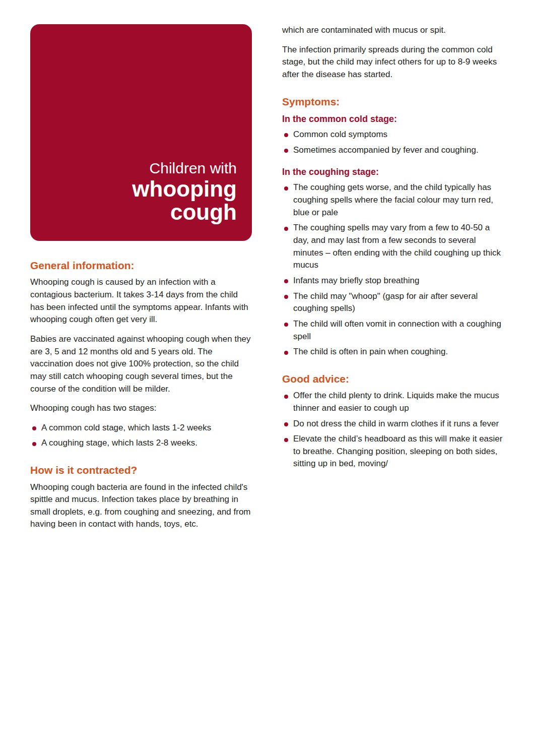Children with
whooping
cough
General information:
Whooping cough is caused by an infection with a contagious bacterium. It takes 3-14 days from the child has been infected until the symptoms appear. Infants with whooping cough often get very ill.
Babies are vaccinated against whooping cough when they are 3, 5 and 12 months old and 5 years old. The vaccination does not give 100% protection, so the child may still catch whooping cough several times, but the course of the condition will be milder.
Whooping cough has two stages:
A common cold stage, which lasts 1-2 weeks
A coughing stage, which lasts 2-8 weeks.
How is it contracted?
Whooping cough bacteria are found in the infected child's spittle and mucus. Infection takes place by breathing in small droplets, e.g. from coughing and sneezing, and from having been in contact with hands, toys, etc.
which are contaminated with mucus or spit.
The infection primarily spreads during the common cold stage, but the child may infect others for up to 8-9 weeks after the disease has started.
Symptoms:
In the common cold stage:
Common cold symptoms
Sometimes accompanied by fever and coughing.
In the coughing stage:
The coughing gets worse, and the child typically has coughing spells where the facial colour may turn red, blue or pale
The coughing spells may vary from a few to 40-50 a day, and may last from a few seconds to several minutes – often ending with the child coughing up thick mucus
Infants may briefly stop breathing
The child may "whoop" (gasp for air after several coughing spells)
The child will often vomit in connection with a coughing spell
The child is often in pain when coughing.
Good advice:
Offer the child plenty to drink. Liquids make the mucus thinner and easier to cough up
Do not dress the child in warm clothes if it runs a fever
Elevate the child’s headboard as this will make it easier to breathe. Changing position, sleeping on both sides, sitting up in bed, moving/